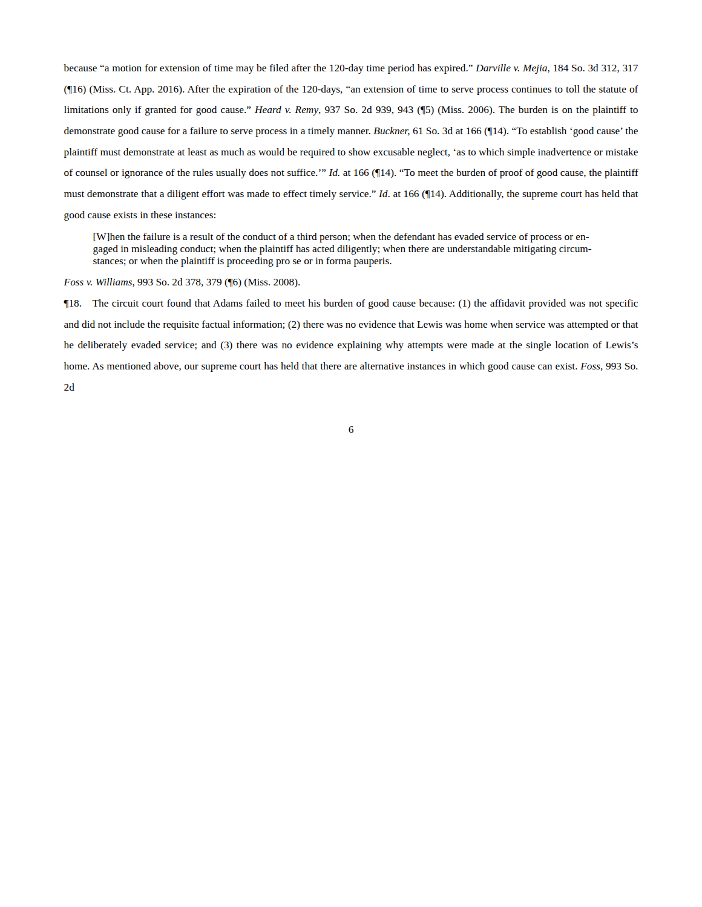because “a motion for extension of time may be filed after the 120-day time period has expired.” Darville v. Mejia, 184 So. 3d 312, 317 (¶16) (Miss. Ct. App. 2016). After the expiration of the 120-days, “an extension of time to serve process continues to toll the statute of limitations only if granted for good cause.” Heard v. Remy, 937 So. 2d 939, 943 (¶5) (Miss. 2006). The burden is on the plaintiff to demonstrate good cause for a failure to serve process in a timely manner. Buckner, 61 So. 3d at 166 (¶14). “To establish ‘good cause’ the plaintiff must demonstrate at least as much as would be required to show excusable neglect, ‘as to which simple inadvertence or mistake of counsel or ignorance of the rules usually does not suffice.’” Id. at 166 (¶14). “To meet the burden of proof of good cause, the plaintiff must demonstrate that a diligent effort was made to effect timely service.” Id. at 166 (¶14). Additionally, the supreme court has held that good cause exists in these instances:
[W]hen the failure is a result of the conduct of a third person; when the defendant has evaded service of process or engaged in misleading conduct; when the plaintiff has acted diligently; when there are understandable mitigating circumstances; or when the plaintiff is proceeding pro se or in forma pauperis.
Foss v. Williams, 993 So. 2d 378, 379 (¶6) (Miss. 2008).
¶18. The circuit court found that Adams failed to meet his burden of good cause because: (1) the affidavit provided was not specific and did not include the requisite factual information; (2) there was no evidence that Lewis was home when service was attempted or that he deliberately evaded service; and (3) there was no evidence explaining why attempts were made at the single location of Lewis’s home. As mentioned above, our supreme court has held that there are alternative instances in which good cause can exist. Foss, 993 So. 2d
6